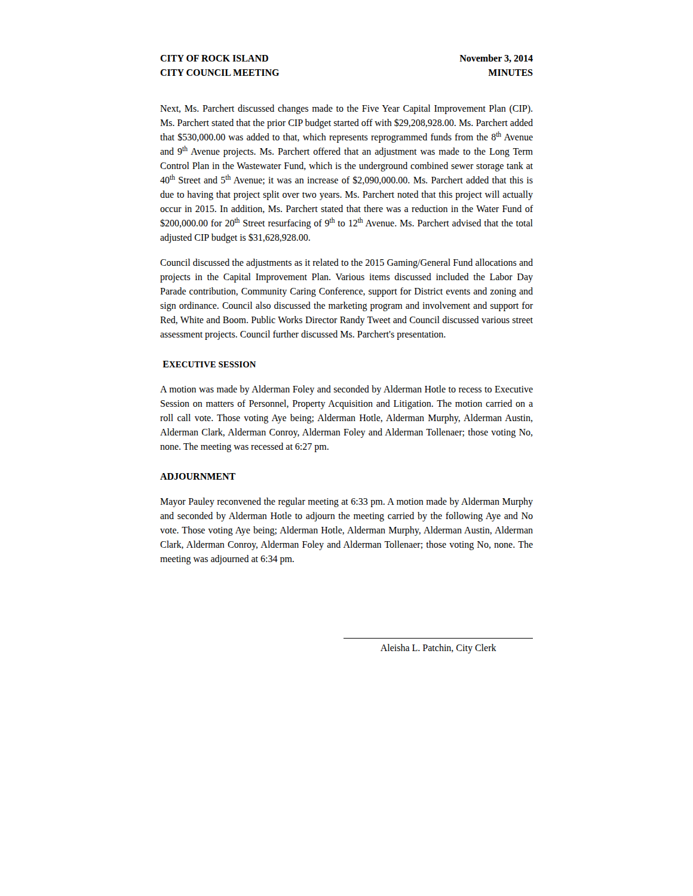| CITY OF ROCK ISLAND | November 3, 2014 |
| CITY COUNCIL MEETING | MINUTES |
Next, Ms. Parchert discussed changes made to the Five Year Capital Improvement Plan (CIP). Ms. Parchert stated that the prior CIP budget started off with $29,208,928.00. Ms. Parchert added that $530,000.00 was added to that, which represents reprogrammed funds from the 8th Avenue and 9th Avenue projects. Ms. Parchert offered that an adjustment was made to the Long Term Control Plan in the Wastewater Fund, which is the underground combined sewer storage tank at 40th Street and 5th Avenue; it was an increase of $2,090,000.00. Ms. Parchert added that this is due to having that project split over two years. Ms. Parchert noted that this project will actually occur in 2015. In addition, Ms. Parchert stated that there was a reduction in the Water Fund of $200,000.00 for 20th Street resurfacing of 9th to 12th Avenue. Ms. Parchert advised that the total adjusted CIP budget is $31,628,928.00.
Council discussed the adjustments as it related to the 2015 Gaming/General Fund allocations and projects in the Capital Improvement Plan. Various items discussed included the Labor Day Parade contribution, Community Caring Conference, support for District events and zoning and sign ordinance. Council also discussed the marketing program and involvement and support for Red, White and Boom. Public Works Director Randy Tweet and Council discussed various street assessment projects. Council further discussed Ms. Parchert's presentation.
EXECUTIVE SESSION
A motion was made by Alderman Foley and seconded by Alderman Hotle to recess to Executive Session on matters of Personnel, Property Acquisition and Litigation. The motion carried on a roll call vote. Those voting Aye being; Alderman Hotle, Alderman Murphy, Alderman Austin, Alderman Clark, Alderman Conroy, Alderman Foley and Alderman Tollenaer; those voting No, none. The meeting was recessed at 6:27 pm.
ADJOURNMENT
Mayor Pauley reconvened the regular meeting at 6:33 pm. A motion made by Alderman Murphy and seconded by Alderman Hotle to adjourn the meeting carried by the following Aye and No vote. Those voting Aye being; Alderman Hotle, Alderman Murphy, Alderman Austin, Alderman Clark, Alderman Conroy, Alderman Foley and Alderman Tollenaer; those voting No, none. The meeting was adjourned at 6:34 pm.
Aleisha L. Patchin, City Clerk